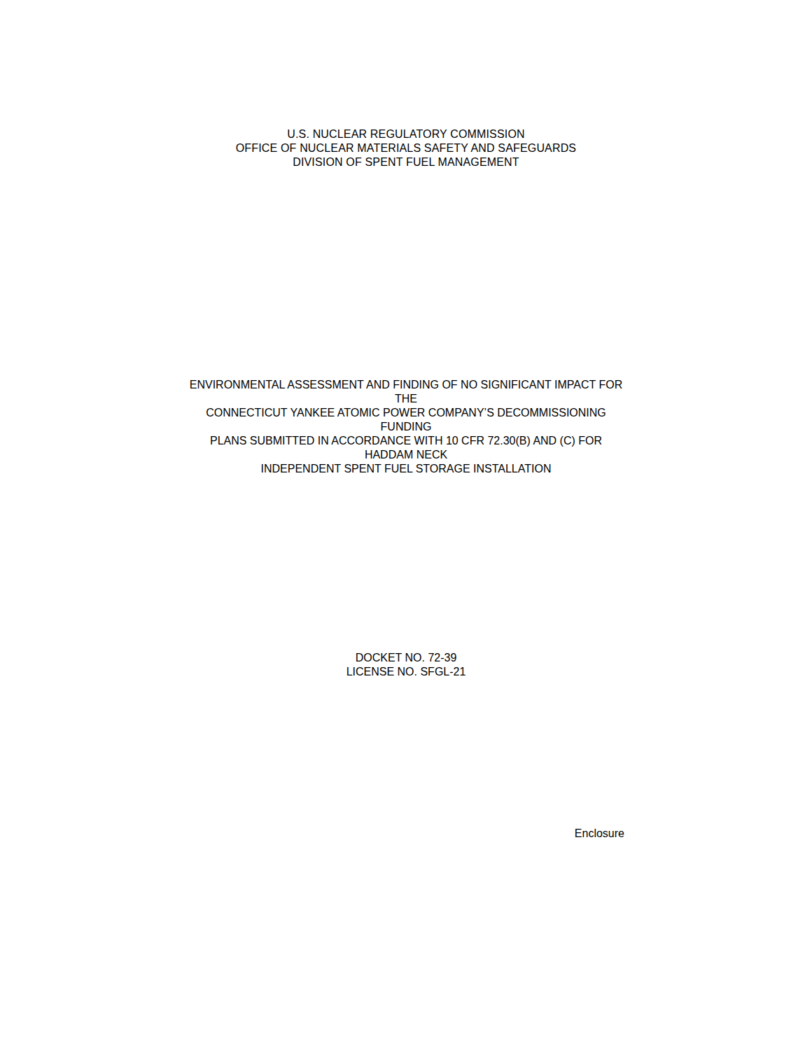U.S. Nuclear Regulatory Commission
Office of Nuclear Materials Safety and Safeguards
Division of Spent Fuel Management
Environmental Assessment and Finding of No Significant Impact for the
Connecticut Yankee Atomic Power Company’s Decommissioning Funding
Plans Submitted in Accordance with 10 CFR 72.30(b) and (c) for Haddam Neck
Independent Spent Fuel Storage Installation
Docket No. 72-39
License No. SFGL-21
Enclosure